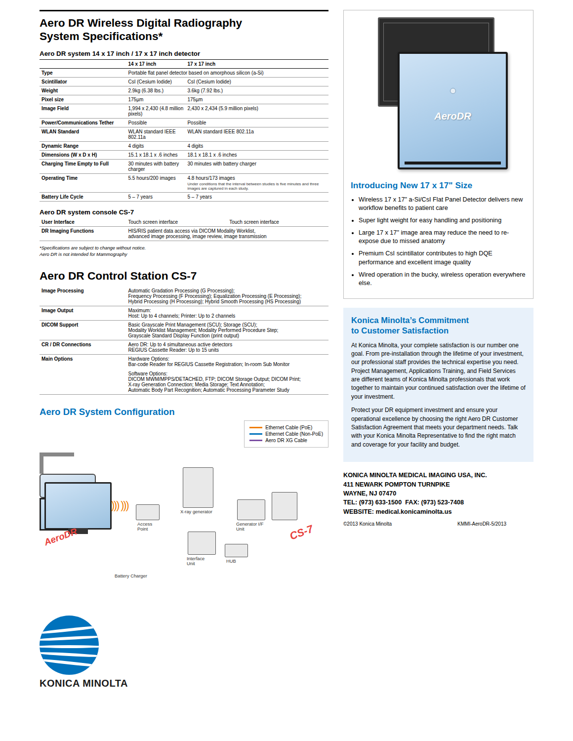Aero DR Wireless Digital Radiography
System Specifications*
Aero DR system 14 x 17 inch / 17 x 17 inch detector
| | 14 x 17 inch | 17 x 17 inch |
| --- | --- | --- |
| Type | Portable flat panel detector based on amorphous silicon (a-Si) |
| Scintillator | CsI (Cesium Iodide) | CsI (Cesium Iodide) |
| Weight | 2.9kg (6.38 lbs.) | 3.6kg (7.92 lbs.) |
| Pixel size | 175µm | 175µm |
| Image Field | 1,994 x 2,430 (4.8 million pixels) | 2,430 x 2,434 (5.9 million pixels) |
| Power/Communications Tether | Possible | Possible |
| WLAN Standard | WLAN standard IEEE 802.11a | WLAN standard IEEE 802.11a |
| Dynamic Range | 4 digits | 4 digits |
| Dimensions (W x D x H) | 15.1 x 18.1 x .6 inches | 18.1 x 18.1 x .6 inches |
| Charging Time Empty to Full | 30 minutes with battery charger | 30 minutes with battery charger |
| Operating Time | 5.5 hours/200 images | 4.8 hours/173 images Under conditions that the interval between studies is five minutes and three images are captured in each study. |
| Battery Life Cycle | 5 – 7 years | 5 – 7 years |
Aero DR system console CS-7
| User Interface | Touch screen interface | Touch screen interface |
| DR Imaging Functions | HIS/RIS patient data access via DICOM Modality Worklist, advanced image processing, image review, image transmission |
*Specifications are subject to change without notice.
Aero DR is not intended for Mammography
Aero DR Control Station CS-7
| Image Processing | Automatic Gradation Processing (G Processing); Frequency Processing (F Processing); Equalization Processing (E Processing); Hybrid Processing (H Processing); Hybrid Smooth Processing (HS Processing) |
| Image Output | Maximum: Host: Up to 4 channels; Printer: Up to 2 channels |
| DICOM Support | Basic Grayscale Print Management (SCU); Storage (SCU); Modality Worklist Management; Modality Performed Procedure Step; Grayscale Standard Display Function (print output) |
| CR / DR Connections | Aero DR: Up to 4 simultaneous active detectors REGIUS Cassette Reader: Up to 15 units |
| Main Options | Hardware Options: Bar-code Reader for REGIUS Cassette Registration; In-room Sub Monitor Software Options: DICOM MWM/MPPS/DETACHED, FTP; DICOM Storage Output; DICOM Print; X-ray Generation Connection; Media Storage; Text Annotation; Automatic Body Part Recognition; Automatic Processing Parameter Study |
Aero DR System Configuration
Ethernet Cable (PoE)
Ethernet Cable (Non-PoE)
Aero DR XG Cable
))) )))
AeroDR
Access
Point
X-ray generator
Generator I/F
Unit
Interface
Unit
HUB
Battery Charger
CS-7
AeroDR
Introducing New 17 x 17" Size
Wireless 17 x 17" a-Si/CsI Flat Panel Detector delivers new workflow benefits to patient care
Super light weight for easy handling and positioning
Large 17 x 17" image area may reduce the need to re-expose due to missed anatomy
Premium CsI scintillator contributes to high DQE performance and excellent image quality
Wired operation in the bucky, wireless operation everywhere else.
Konica Minolta’s Commitment
to Customer Satisfaction
At Konica Minolta, your complete satisfaction is our number one goal. From pre-installation through the lifetime of your investment, our professional staff provides the technical expertise you need. Project Management, Applications Training, and Field Services are different teams of Konica Minolta professionals that work together to maintain your continued satisfaction over the lifetime of your investment.
Protect your DR equipment investment and ensure your operational excellence by choosing the right Aero DR Customer Satisfaction Agreement that meets your department needs. Talk with your Konica Minolta Representative to find the right match and coverage for your facility and budget.
KONICA MINOLTA MEDICAL IMAGING USA, INC.
411 NEWARK POMPTON TURNPIKE
WAYNE, NJ 07470
TEL: (973) 633-1500 FAX: (973) 523-7408
WEBSITE: medical.konicaminolta.us
©2013 Konica Minolta KMMI-AeroDR-5/2013
KONICA MINOLTA